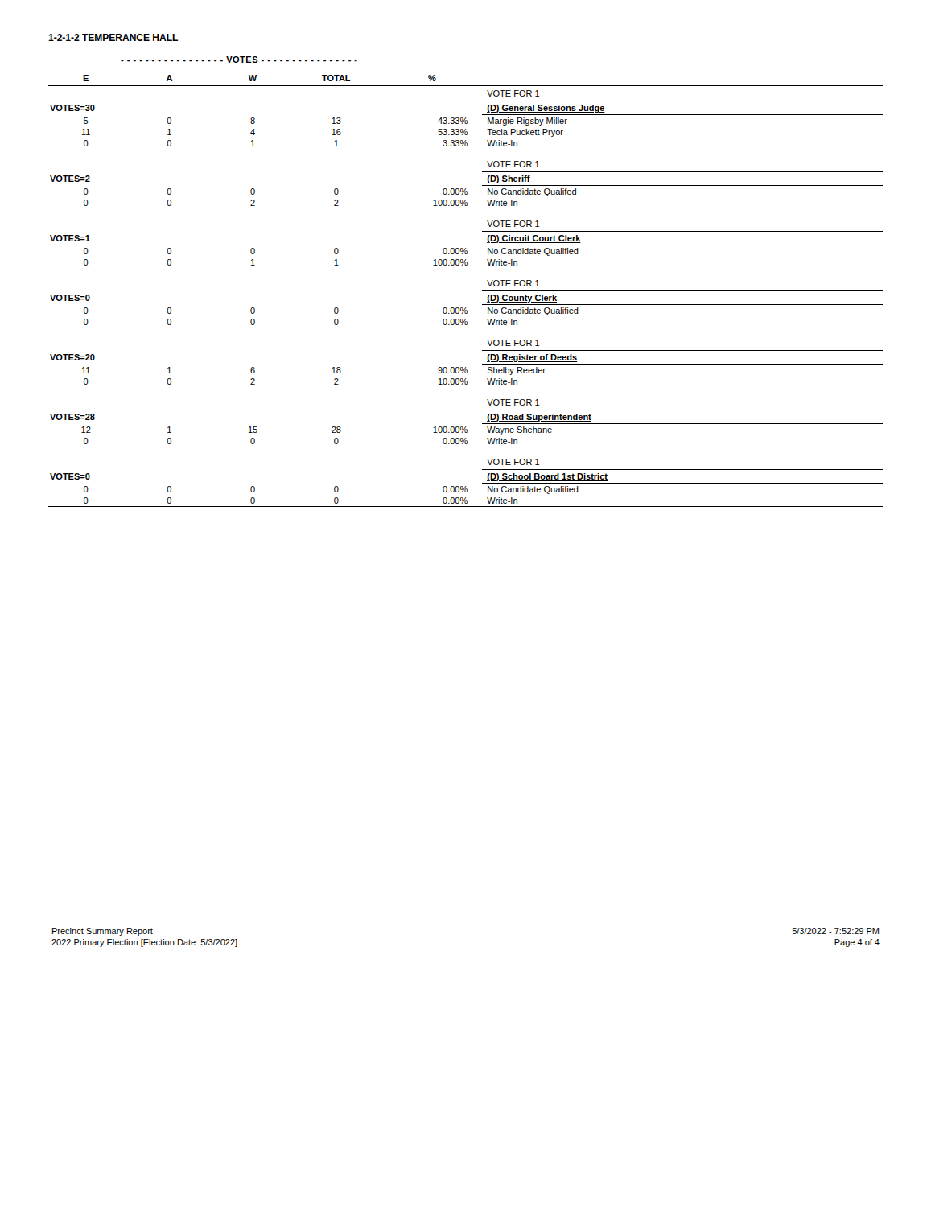1-2-1-2 TEMPERANCE HALL
- - - - - - - - - - - - - - - - - VOTES - - - - - - - - - - - - - - - -
| E | A | W | TOTAL | % | |
| --- | --- | --- | --- | --- | --- |
| | VOTE FOR 1 |
| VOTES=30 | | (D) General Sessions Judge |
| 5 | 0 | 8 | 13 | 43.33% | Margie Rigsby Miller |
| 11 | 1 | 4 | 16 | 53.33% | Tecia Puckett Pryor |
| 0 | 0 | 1 | 1 | 3.33% | Write-In |
| | VOTE FOR 1 |
| VOTES=2 | | (D) Sheriff |
| 0 | 0 | 0 | 0 | 0.00% | No Candidate Qualifed |
| 0 | 0 | 2 | 2 | 100.00% | Write-In |
| | VOTE FOR 1 |
| VOTES=1 | | (D) Circuit Court Clerk |
| 0 | 0 | 0 | 0 | 0.00% | No Candidate Qualified |
| 0 | 0 | 1 | 1 | 100.00% | Write-In |
| | VOTE FOR 1 |
| VOTES=0 | | (D) County Clerk |
| 0 | 0 | 0 | 0 | 0.00% | No Candidate Qualified |
| 0 | 0 | 0 | 0 | 0.00% | Write-In |
| | VOTE FOR 1 |
| VOTES=20 | | (D) Register of Deeds |
| 11 | 1 | 6 | 18 | 90.00% | Shelby Reeder |
| 0 | 0 | 2 | 2 | 10.00% | Write-In |
| | VOTE FOR 1 |
| VOTES=28 | | (D) Road Superintendent |
| 12 | 1 | 15 | 28 | 100.00% | Wayne Shehane |
| 0 | 0 | 0 | 0 | 0.00% | Write-In |
| | VOTE FOR 1 |
| VOTES=0 | | (D) School Board 1st District |
| 0 | 0 | 0 | 0 | 0.00% | No Candidate Qualified |
| 0 | 0 | 0 | 0 | 0.00% | Write-In |
| Precinct Summary Report | 5/3/2022 - 7:52:29 PM |
| 2022 Primary Election [Election Date: 5/3/2022] | Page 4 of 4 |